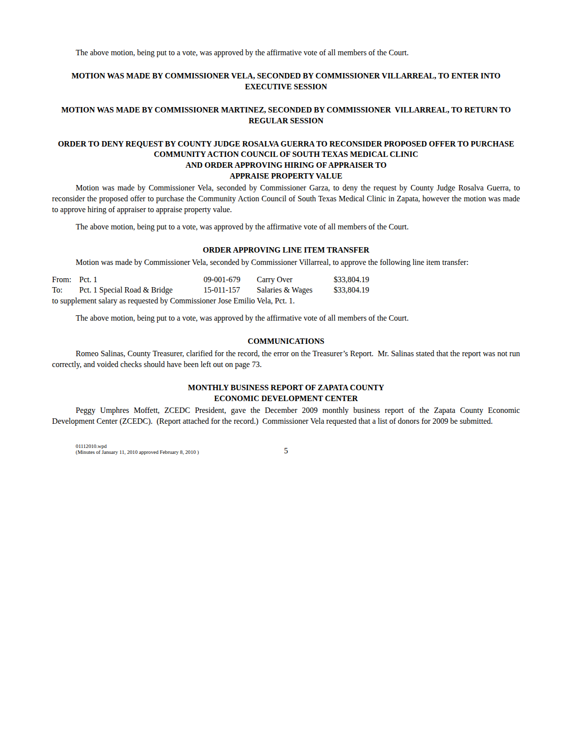The above motion, being put to a vote, was approved by the affirmative vote of all members of the Court.
Motion was made by Commissioner Vela, seconded by Commissioner Villarreal, to enter into executive session
Motion was made by Commissioner Martinez, seconded by Commissioner Villarreal, to return to regular session
Order to deny request by County Judge Rosalva Guerra to reconsider proposed offer to purchase Community Action Council of South Texas Medical Clinic
and order approving hiring of appraiser to
appraise property value
Motion was made by Commissioner Vela, seconded by Commissioner Garza, to deny the request by County Judge Rosalva Guerra, to reconsider the proposed offer to purchase the Community Action Council of South Texas Medical Clinic in Zapata, however the motion was made to approve hiring of appraiser to appraise property value.
The above motion, being put to a vote, was approved by the affirmative vote of all members of the Court.
Order approving line item transfer
Motion was made by Commissioner Vela, seconded by Commissioner Villarreal, to approve the following line item transfer:
| From: | Pct. 1 | 09-001-679 | Carry Over | $33,804.19 |
| To: | Pct. 1 Special Road & Bridge | 15-011-157 | Salaries & Wages | $33,804.19 |
to supplement salary as requested by Commissioner Jose Emilio Vela, Pct. 1.
The above motion, being put to a vote, was approved by the affirmative vote of all members of the Court.
Communications
Romeo Salinas, County Treasurer, clarified for the record, the error on the Treasurer’s Report. Mr. Salinas stated that the report was not run correctly, and voided checks should have been left out on page 73.
Monthly business report of Zapata County
Economic Development Center
Peggy Umphres Moffett, ZCEDC President, gave the December 2009 monthly business report of the Zapata County Economic Development Center (ZCEDC). (Report attached for the record.) Commissioner Vela requested that a list of donors for 2009 be submitted.
01112010.wpd
(Minutes of January 11, 2010 approved February 8, 2010 )
5